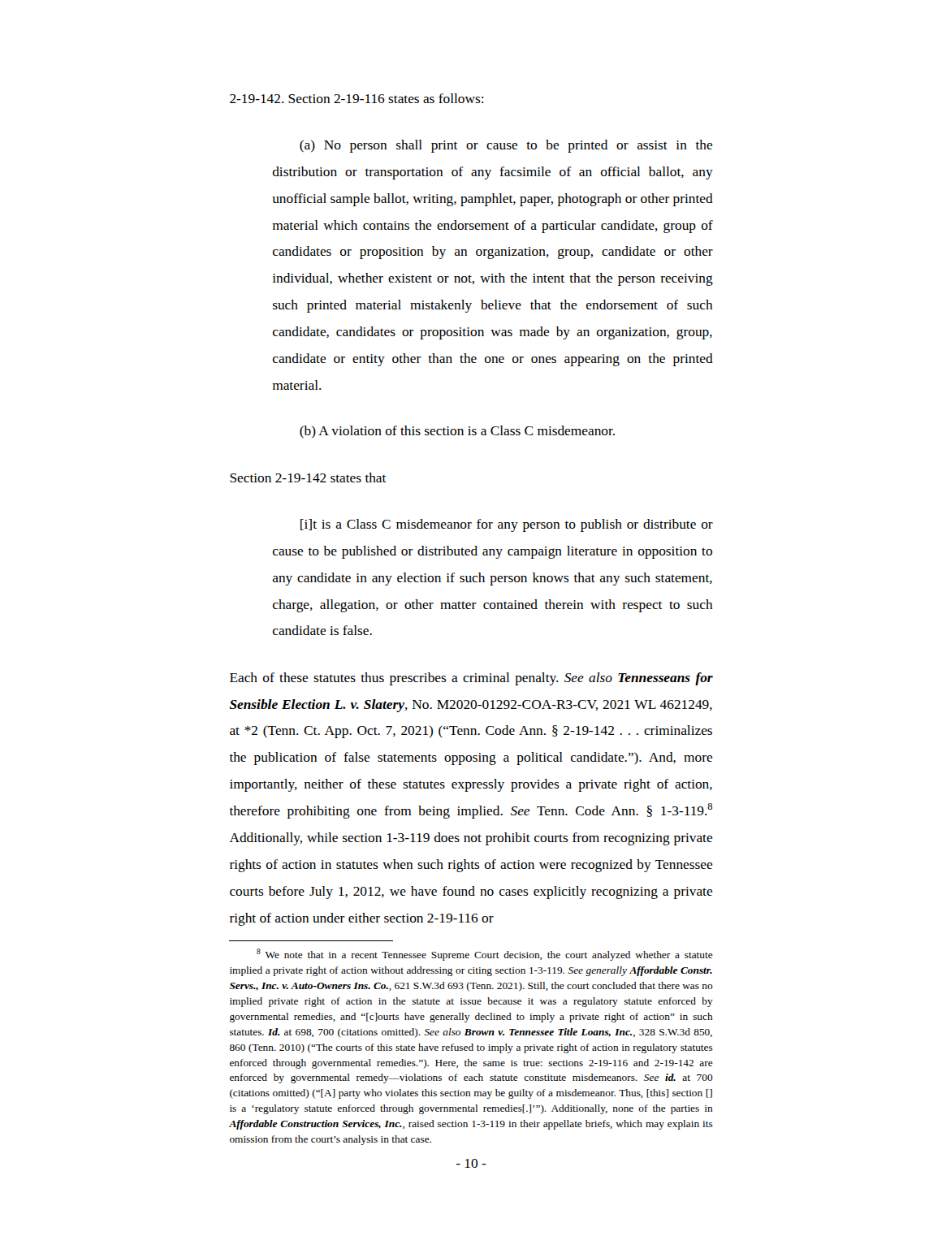2-19-142. Section 2-19-116 states as follows:
(a) No person shall print or cause to be printed or assist in the distribution or transportation of any facsimile of an official ballot, any unofficial sample ballot, writing, pamphlet, paper, photograph or other printed material which contains the endorsement of a particular candidate, group of candidates or proposition by an organization, group, candidate or other individual, whether existent or not, with the intent that the person receiving such printed material mistakenly believe that the endorsement of such candidate, candidates or proposition was made by an organization, group, candidate or entity other than the one or ones appearing on the printed material.
(b) A violation of this section is a Class C misdemeanor.
Section 2-19-142 states that
[i]t is a Class C misdemeanor for any person to publish or distribute or cause to be published or distributed any campaign literature in opposition to any candidate in any election if such person knows that any such statement, charge, allegation, or other matter contained therein with respect to such candidate is false.
Each of these statutes thus prescribes a criminal penalty. See also Tennesseans for Sensible Election L. v. Slatery, No. M2020-01292-COA-R3-CV, 2021 WL 4621249, at *2 (Tenn. Ct. App. Oct. 7, 2021) (“Tenn. Code Ann. § 2-19-142 . . . criminalizes the publication of false statements opposing a political candidate.”). And, more importantly, neither of these statutes expressly provides a private right of action, therefore prohibiting one from being implied. See Tenn. Code Ann. § 1-3-119.8 Additionally, while section 1-3-119 does not prohibit courts from recognizing private rights of action in statutes when such rights of action were recognized by Tennessee courts before July 1, 2012, we have found no cases explicitly recognizing a private right of action under either section 2-19-116 or
8 We note that in a recent Tennessee Supreme Court decision, the court analyzed whether a statute implied a private right of action without addressing or citing section 1-3-119. See generally Affordable Constr. Servs., Inc. v. Auto-Owners Ins. Co., 621 S.W.3d 693 (Tenn. 2021). Still, the court concluded that there was no implied private right of action in the statute at issue because it was a regulatory statute enforced by governmental remedies, and “[c]ourts have generally declined to imply a private right of action” in such statutes. Id. at 698, 700 (citations omitted). See also Brown v. Tennessee Title Loans, Inc., 328 S.W.3d 850, 860 (Tenn. 2010) (“The courts of this state have refused to imply a private right of action in regulatory statutes enforced through governmental remedies.”). Here, the same is true: sections 2-19-116 and 2-19-142 are enforced by governmental remedy—violations of each statute constitute misdemeanors. See id. at 700 (citations omitted) (“[A] party who violates this section may be guilty of a misdemeanor. Thus, [this] section [] is a ‘regulatory statute enforced through governmental remedies[.]’”). Additionally, none of the parties in Affordable Construction Services, Inc., raised section 1-3-119 in their appellate briefs, which may explain its omission from the court’s analysis in that case.
- 10 -